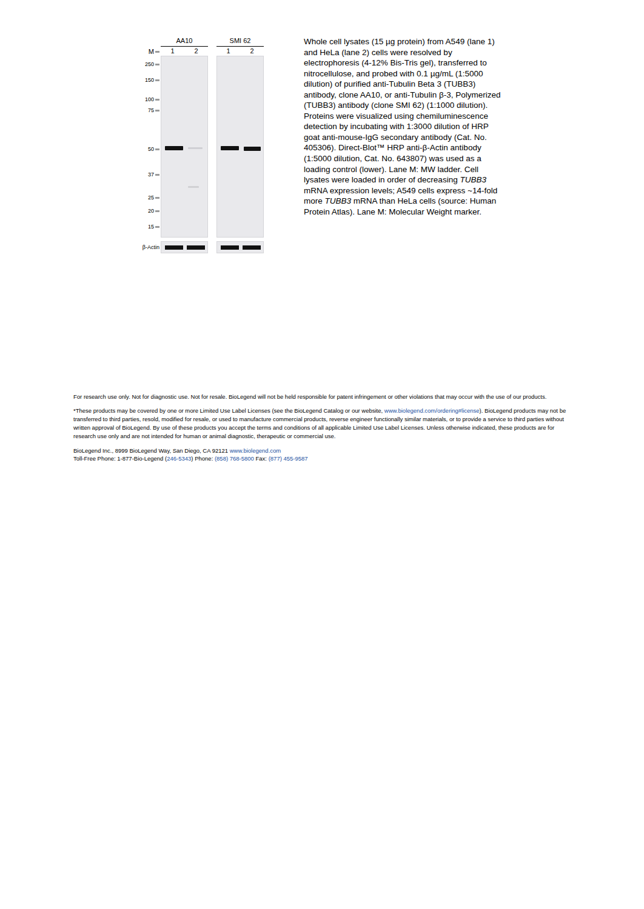AA10
SMI 62
12
12
M 250 150 100 75 50 37 25 20 15
β-Actin
Whole cell lysates (15 µg protein) from A549 (lane 1) and HeLa (lane 2) cells were resolved by electrophoresis (4-12% Bis-Tris gel), transferred to nitrocellulose, and probed with 0.1 µg/mL (1:5000 dilution) of purified anti-Tubulin Beta 3 (TUBB3) antibody, clone AA10, or anti-Tubulin β-3, Polymerized (TUBB3) antibody (clone SMI 62) (1:1000 dilution). Proteins were visualized using chemiluminescence detection by incubating with 1:3000 dilution of HRP goat anti-mouse-IgG secondary antibody (Cat. No. 405306). Direct-Blot™ HRP anti-β-Actin antibody (1:5000 dilution, Cat. No. 643807) was used as a loading control (lower). Lane M: MW ladder. Cell lysates were loaded in order of decreasing TUBB3 mRNA expression levels; A549 cells express ~14-fold more TUBB3 mRNA than HeLa cells (source: Human Protein Atlas). Lane M: Molecular Weight marker.
For research use only. Not for diagnostic use. Not for resale. BioLegend will not be held responsible for patent infringement or other violations that may occur with the use of our products.
*These products may be covered by one or more Limited Use Label Licenses (see the BioLegend Catalog or our website, www.biolegend.com/ordering#license). BioLegend products may not be transferred to third parties, resold, modified for resale, or used to manufacture commercial products, reverse engineer functionally similar materials, or to provide a service to third parties without written approval of BioLegend. By use of these products you accept the terms and conditions of all applicable Limited Use Label Licenses. Unless otherwise indicated, these products are for research use only and are not intended for human or animal diagnostic, therapeutic or commercial use.
BioLegend Inc., 8999 BioLegend Way, San Diego, CA 92121 www.biolegend.com
Toll-Free Phone: 1-877-Bio-Legend (246-5343) Phone: (858) 768-5800 Fax: (877) 455-9587